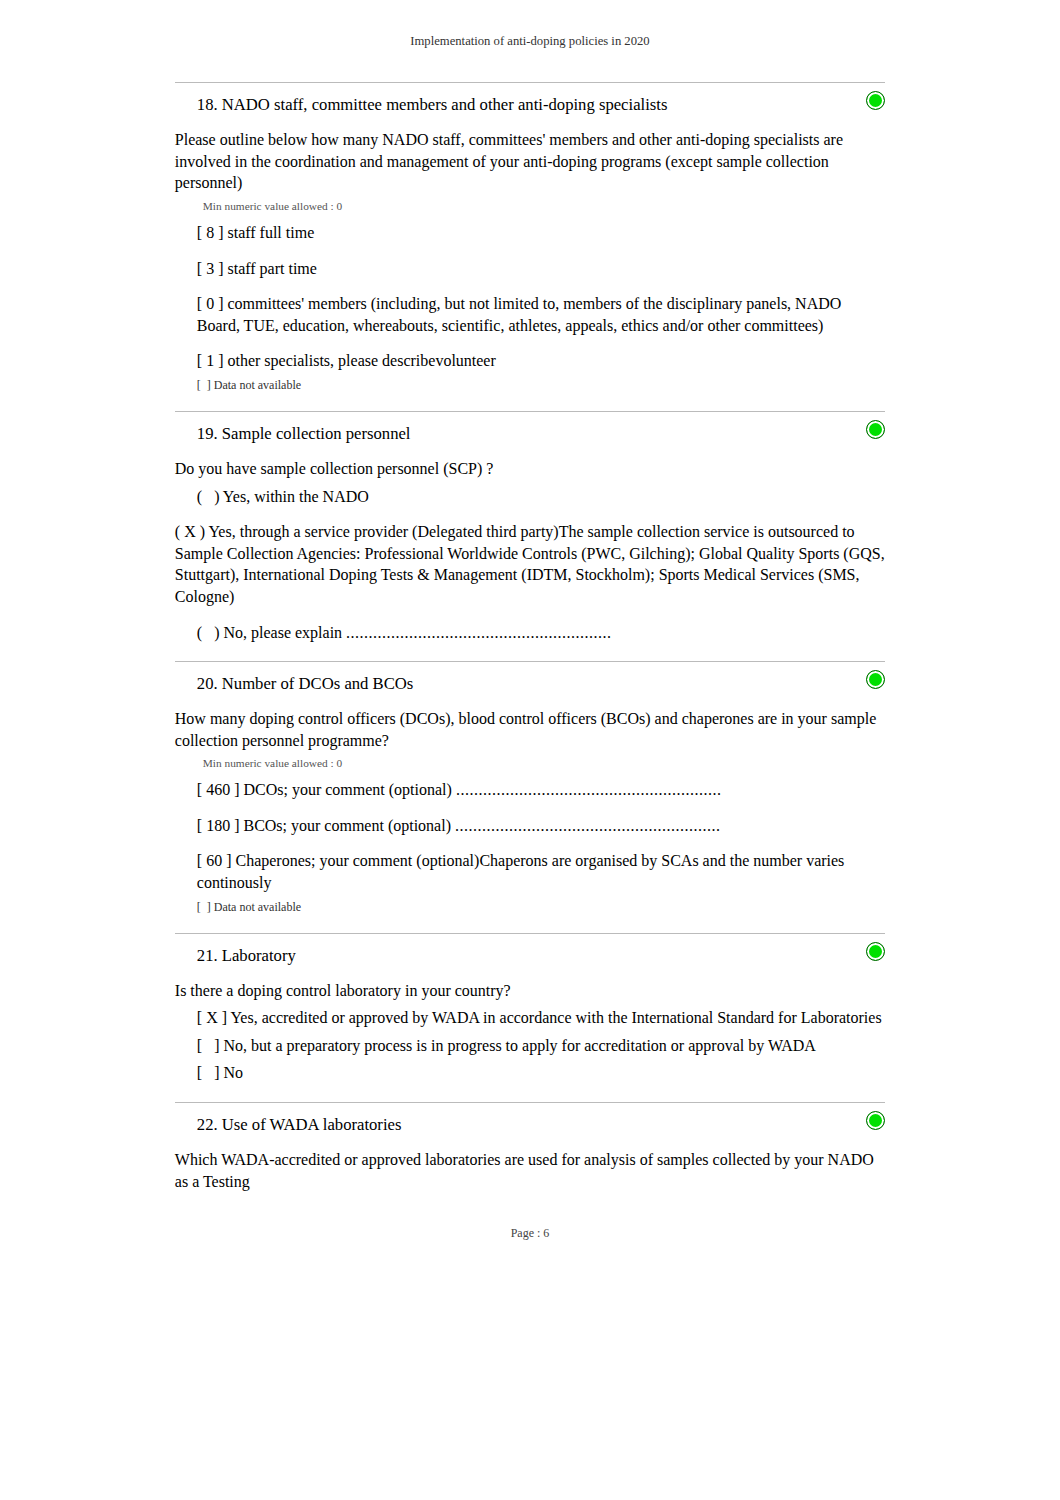Implementation of anti-doping policies in 2020
18. NADO staff, committee members and other anti-doping specialists
Please outline below how many NADO staff, committees' members and other anti-doping specialists are involved in the coordination and management of your anti-doping programs (except sample collection personnel)
Min numeric value allowed : 0
[ 8 ] staff full time
[ 3 ] staff part time
[ 0 ] committees' members (including, but not limited to, members of the disciplinary panels, NADO Board, TUE, education, whereabouts, scientific, athletes, appeals, ethics and/or other committees)
[ 1 ] other specialists, please describevolunteer
[ ] Data not available
19. Sample collection personnel
Do you have sample collection personnel (SCP) ?
( ) Yes, within the NADO
( X ) Yes, through a service provider (Delegated third party)The sample collection service is outsourced to Sample Collection Agencies: Professional Worldwide Controls (PWC, Gilching); Global Quality Sports (GQS, Stuttgart), International Doping Tests & Management (IDTM, Stockholm); Sports Medical Services (SMS, Cologne)
( ) No, please explain ...........................................................
20. Number of DCOs and BCOs
How many doping control officers (DCOs), blood control officers (BCOs) and chaperones are in your sample collection personnel programme?
Min numeric value allowed : 0
[ 460 ] DCOs; your comment (optional) ...........................................................
[ 180 ] BCOs; your comment (optional) ...........................................................
[ 60 ] Chaperones; your comment (optional)Chaperons are organised by SCAs and the number varies continously
[ ] Data not available
21. Laboratory
Is there a doping control laboratory in your country?
[ X ] Yes, accredited or approved by WADA in accordance with the International Standard for Laboratories
[ ] No, but a preparatory process is in progress to apply for accreditation or approval by WADA
[ ] No
22. Use of WADA laboratories
Which WADA-accredited or approved laboratories are used for analysis of samples collected by your NADO as a Testing
Page : 6